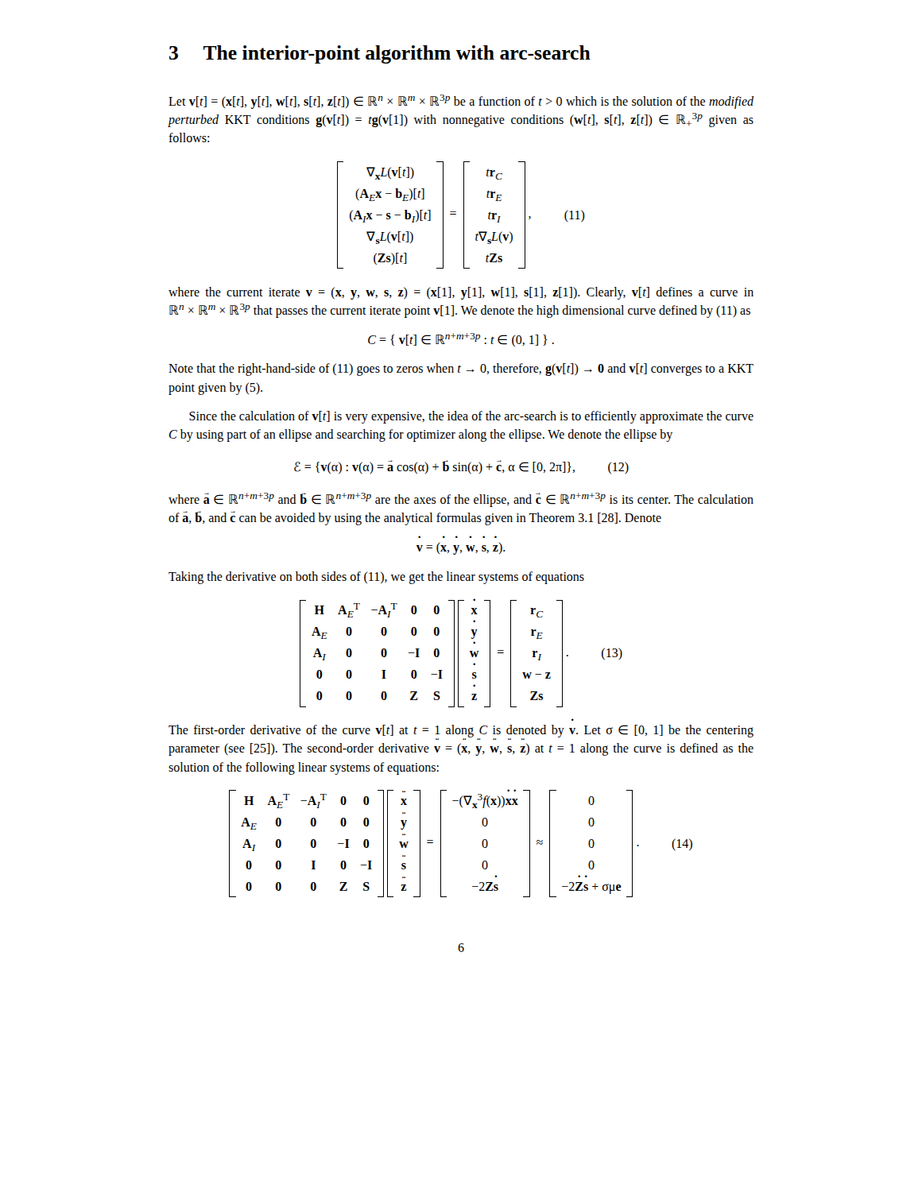3 The interior-point algorithm with arc-search
Let v[t] = (x[t], y[t], w[t], s[t], z[t]) ∈ ℝn × ℝm × ℝ3p be a function of t > 0 which is the solution of the modified perturbed KKT conditions g(v[t]) = tg(v[1]) with nonnegative conditions (w[t], s[t], z[t]) ∈ ℝ+3p given as follows:
| ∇ x L ( v [ t ]) |
| ( A E x − b E )[ t ] |
| ( A I x − s − b I )[ t ] |
| ∇ s L ( v [ t ]) |
| ( Zs )[ t ] |
=
| t r C |
| t r E |
| t r I |
| t ∇ s L ( v ) |
| t Zs |
,
(11)
where the current iterate v = (x, y, w, s, z) = (x[1], y[1], w[1], s[1], z[1]). Clearly, v[t] defines a curve in ℝn × ℝm × ℝ3p that passes the current iterate point v[1]. We denote the high dimensional curve defined by (11) as
C = { v[t] ∈ ℝn+m+3p : t ∈ (0, 1] } .
Note that the right-hand-side of (11) goes to zeros when t → 0, therefore, g(v[t]) → 0 and v[t] converges to a KKT point given by (5).
Since the calculation of v[t] is very expensive, the idea of the arc-search is to efficiently approximate the curve C by using part of an ellipse and searching for optimizer along the ellipse. We denote the ellipse by
ℰ = {v(α) : v(α) = a cos(α) + b sin(α) + c, α ∈ [0, 2π]},
(12)
where a ∈ ℝn+m+3p and b ∈ ℝn+m+3p are the axes of the ellipse, and c ∈ ℝn+m+3p is its center. The calculation of a, b, and c can be avoided by using the analytical formulas given in Theorem 3.1 [28]. Denote
v = (x, y, w, s, z).
Taking the derivative on both sides of (11), we get the linear systems of equations
| H | A E T | − A I T | 0 | 0 |
| A E | 0 | 0 | 0 | 0 |
| A I | 0 | 0 | − I | 0 |
| 0 | 0 | I | 0 | − I |
| 0 | 0 | 0 | Z | S |
| x |
| y |
| w |
| s |
| z |
=
| r C |
| r E |
| r I |
| w − z |
| Zs |
.
(13)
The first-order derivative of the curve v[t] at t = 1 along C is denoted by v. Let σ ∈ [0, 1] be the centering parameter (see [25]). The second-order derivative v = (x, y, w, s, z) at t = 1 along the curve is defined as the solution of the following linear systems of equations:
| H | A E T | − A I T | 0 | 0 |
| A E | 0 | 0 | 0 | 0 |
| A I | 0 | 0 | − I | 0 |
| 0 | 0 | I | 0 | − I |
| 0 | 0 | 0 | Z | S |
| x |
| y |
| w |
| s |
| z |
=
| −(∇ x 3 f ( x )) x x |
| 0 |
| 0 |
| 0 |
| −2 Z s |
≈
| 0 |
| 0 |
| 0 |
| 0 |
| −2 Z s + σμ e |
.
(14)
6